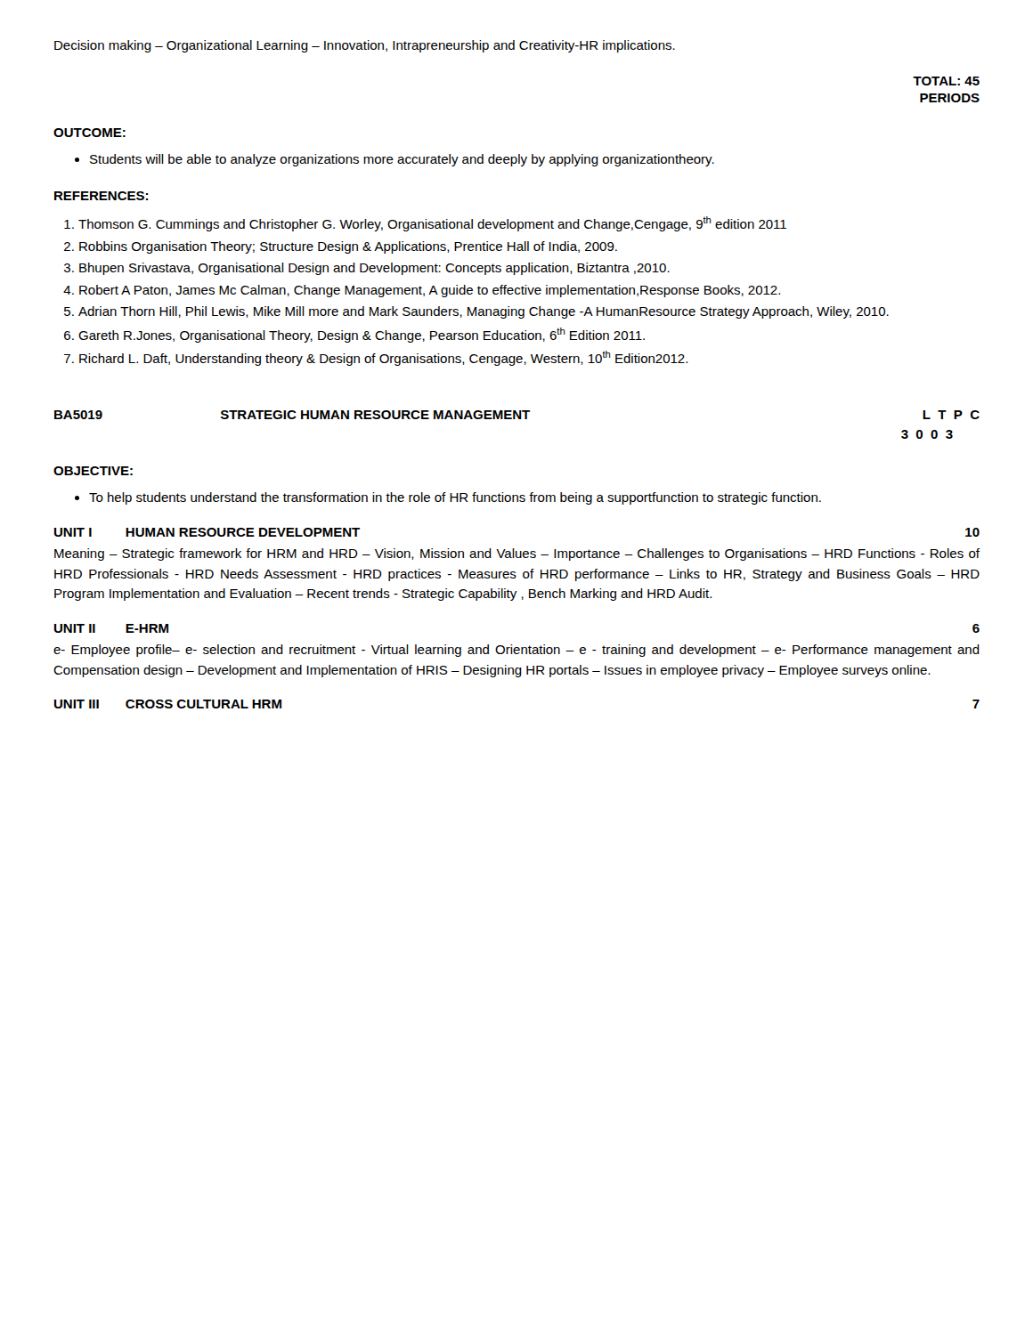Decision making – Organizational Learning – Innovation, Intrapreneurship and Creativity-HR implications.
TOTAL: 45
PERIODS
OUTCOME:
Students will be able to analyze organizations more accurately and deeply by applying organizationtheory.
REFERENCES:
Thomson G. Cummings and Christopher G. Worley, Organisational development and Change,Cengage, 9th edition 2011
Robbins Organisation Theory; Structure Design & Applications, Prentice Hall of India, 2009.
Bhupen Srivastava, Organisational Design and Development: Concepts application, Biztantra ,2010.
Robert A Paton, James Mc Calman, Change Management, A guide to effective implementation,Response Books, 2012.
Adrian Thorn Hill, Phil Lewis, Mike Mill more and Mark Saunders, Managing Change -A HumanResource Strategy Approach, Wiley, 2010.
Gareth R.Jones, Organisational Theory, Design & Change, Pearson Education, 6th Edition 2011.
Richard L. Daft, Understanding theory & Design of Organisations, Cengage, Western, 10th Edition2012.
BA5019
STRATEGIC HUMAN RESOURCE MANAGEMENT
L T P C
3 0 0 3
OBJECTIVE:
To help students understand the transformation in the role of HR functions from being a supportfunction to strategic function.
UNIT I HUMAN RESOURCE DEVELOPMENT
10
Meaning – Strategic framework for HRM and HRD – Vision, Mission and Values – Importance – Challenges to Organisations – HRD Functions - Roles of HRD Professionals - HRD Needs Assessment - HRD practices - Measures of HRD performance – Links to HR, Strategy and Business Goals – HRD Program Implementation and Evaluation – Recent trends - Strategic Capability , Bench Marking and HRD Audit.
UNIT II E-HRM
6
e- Employee profile– e- selection and recruitment - Virtual learning and Orientation – e - training and development – e- Performance management and Compensation design – Development and Implementation of HRIS – Designing HR portals – Issues in employee privacy – Employee surveys online.
UNIT III CROSS CULTURAL HRM
7